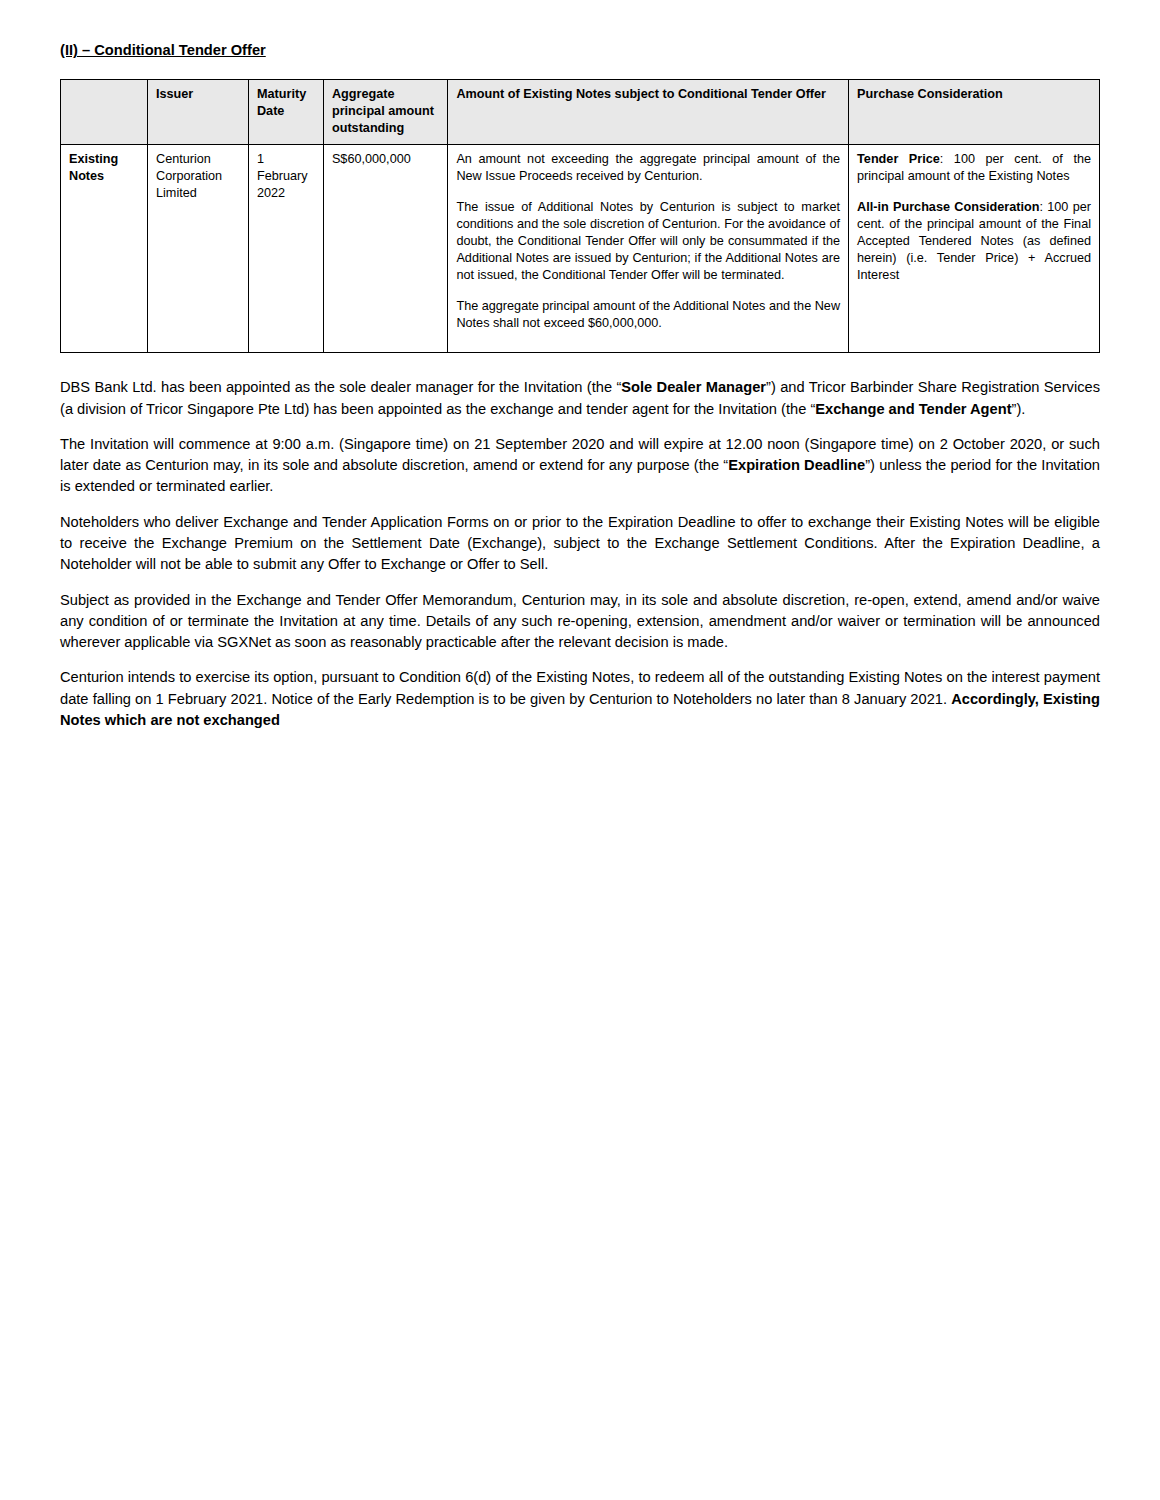(II) – Conditional Tender Offer
| | Issuer | Maturity Date | Aggregate principal amount outstanding | Amount of Existing Notes subject to Conditional Tender Offer | Purchase Consideration |
| --- | --- | --- | --- | --- | --- |
| Existing Notes | Centurion Corporation Limited | 1 February 2022 | S$60,000,000 | An amount not exceeding the aggregate principal amount of the New Issue Proceeds received by Centurion. The issue of Additional Notes by Centurion is subject to market conditions and the sole discretion of Centurion. For the avoidance of doubt, the Conditional Tender Offer will only be consummated if the Additional Notes are issued by Centurion; if the Additional Notes are not issued, the Conditional Tender Offer will be terminated. The aggregate principal amount of the Additional Notes and the New Notes shall not exceed $60,000,000. | Tender Price : 100 per cent. of the principal amount of the Existing Notes All-in Purchase Consideration : 100 per cent. of the principal amount of the Final Accepted Tendered Notes (as defined herein) (i.e. Tender Price) + Accrued Interest |
DBS Bank Ltd. has been appointed as the sole dealer manager for the Invitation (the “Sole Dealer Manager”) and Tricor Barbinder Share Registration Services (a division of Tricor Singapore Pte Ltd) has been appointed as the exchange and tender agent for the Invitation (the “Exchange and Tender Agent”).
The Invitation will commence at 9:00 a.m. (Singapore time) on 21 September 2020 and will expire at 12.00 noon (Singapore time) on 2 October 2020, or such later date as Centurion may, in its sole and absolute discretion, amend or extend for any purpose (the “Expiration Deadline”) unless the period for the Invitation is extended or terminated earlier.
Noteholders who deliver Exchange and Tender Application Forms on or prior to the Expiration Deadline to offer to exchange their Existing Notes will be eligible to receive the Exchange Premium on the Settlement Date (Exchange), subject to the Exchange Settlement Conditions. After the Expiration Deadline, a Noteholder will not be able to submit any Offer to Exchange or Offer to Sell.
Subject as provided in the Exchange and Tender Offer Memorandum, Centurion may, in its sole and absolute discretion, re-open, extend, amend and/or waive any condition of or terminate the Invitation at any time. Details of any such re-opening, extension, amendment and/or waiver or termination will be announced wherever applicable via SGXNet as soon as reasonably practicable after the relevant decision is made.
Centurion intends to exercise its option, pursuant to Condition 6(d) of the Existing Notes, to redeem all of the outstanding Existing Notes on the interest payment date falling on 1 February 2021. Notice of the Early Redemption is to be given by Centurion to Noteholders no later than 8 January 2021. Accordingly, Existing Notes which are not exchanged